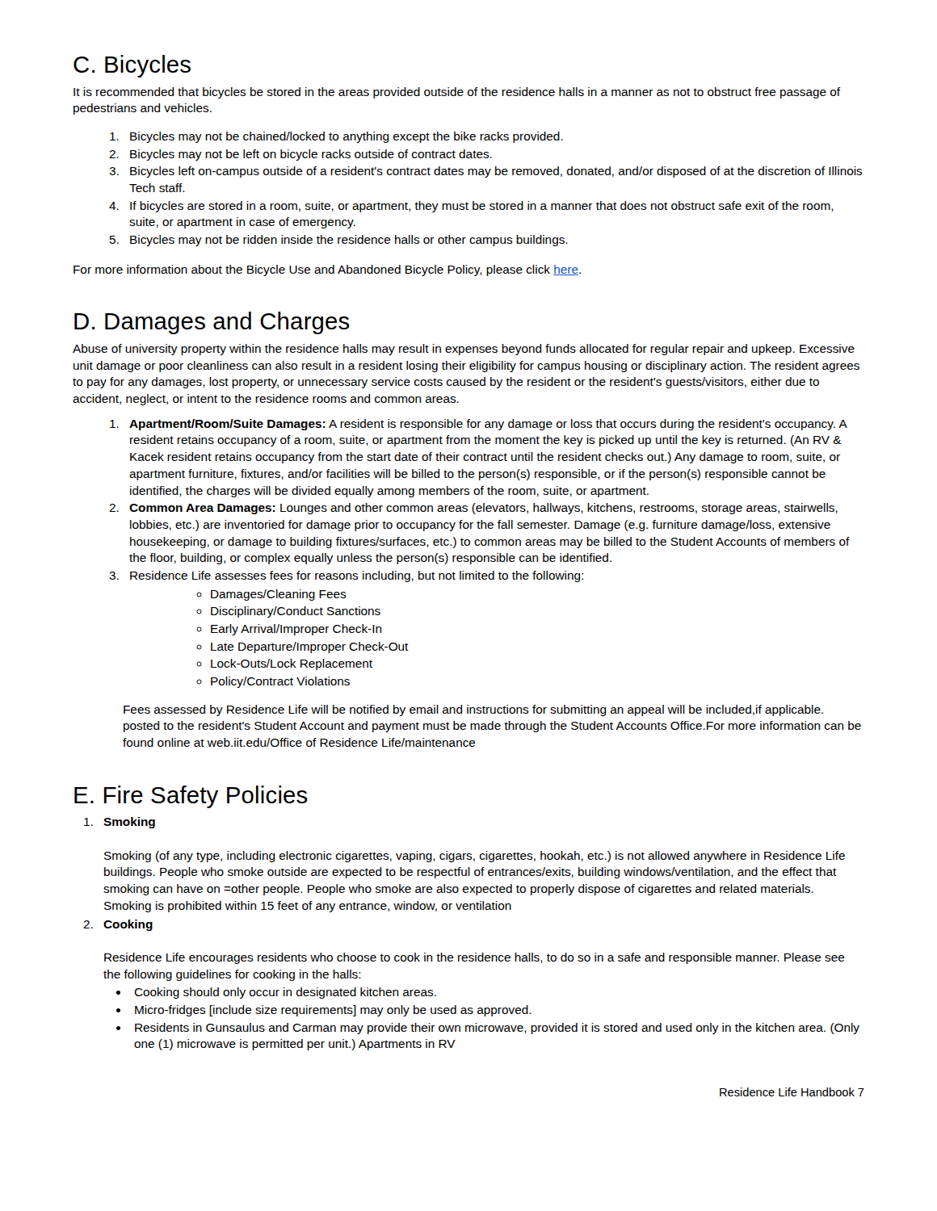C. Bicycles
It is recommended that bicycles be stored in the areas provided outside of the residence halls in a manner as not to obstruct free passage of pedestrians and vehicles.
Bicycles may not be chained/locked to anything except the bike racks provided.
Bicycles may not be left on bicycle racks outside of contract dates.
Bicycles left on-campus outside of a resident's contract dates may be removed, donated, and/or disposed of at the discretion of Illinois Tech staff.
If bicycles are stored in a room, suite, or apartment, they must be stored in a manner that does not obstruct safe exit of the room, suite, or apartment in case of emergency.
Bicycles may not be ridden inside the residence halls or other campus buildings.
For more information about the Bicycle Use and Abandoned Bicycle Policy, please click here.
D. Damages and Charges
Abuse of university property within the residence halls may result in expenses beyond funds allocated for regular repair and upkeep. Excessive unit damage or poor cleanliness can also result in a resident losing their eligibility for campus housing or disciplinary action. The resident agrees to pay for any damages, lost property, or unnecessary service costs caused by the resident or the resident's guests/visitors, either due to accident, neglect, or intent to the residence rooms and common areas.
Apartment/Room/Suite Damages: A resident is responsible for any damage or loss that occurs during the resident's occupancy. A resident retains occupancy of a room, suite, or apartment from the moment the key is picked up until the key is returned. (An RV & Kacek resident retains occupancy from the start date of their contract until the resident checks out.) Any damage to room, suite, or apartment furniture, fixtures, and/or facilities will be billed to the person(s) responsible, or if the person(s) responsible cannot be identified, the charges will be divided equally among members of the room, suite, or apartment.
Common Area Damages: Lounges and other common areas (elevators, hallways, kitchens, restrooms, storage areas, stairwells, lobbies, etc.) are inventoried for damage prior to occupancy for the fall semester. Damage (e.g. furniture damage/loss, extensive housekeeping, or damage to building fixtures/surfaces, etc.) to common areas may be billed to the Student Accounts of members of the floor, building, or complex equally unless the person(s) responsible can be identified.
Residence Life assesses fees for reasons including, but not limited to the following:
Damages/Cleaning Fees
Disciplinary/Conduct Sanctions
Early Arrival/Improper Check-In
Late Departure/Improper Check-Out
Lock-Outs/Lock Replacement
Policy/Contract Violations
Fees assessed by Residence Life will be notified by email and instructions for submitting an appeal will be included,if applicable. posted to the resident's Student Account and payment must be made through the Student Accounts Office.For more information can be found online at web.iit.edu/Office of Residence Life/maintenance
E. Fire Safety Policies
Smoking
Smoking (of any type, including electronic cigarettes, vaping, cigars, cigarettes, hookah, etc.) is not allowed anywhere in Residence Life buildings. People who smoke outside are expected to be respectful of entrances/exits, building windows/ventilation, and the effect that smoking can have on =other people. People who smoke are also expected to properly dispose of cigarettes and related materials. Smoking is prohibited within 15 feet of any entrance, window, or ventilation
Cooking
Residence Life encourages residents who choose to cook in the residence halls, to do so in a safe and responsible manner. Please see the following guidelines for cooking in the halls:
Cooking should only occur in designated kitchen areas.
Micro-fridges [include size requirements] may only be used as approved.
Residents in Gunsaulus and Carman may provide their own microwave, provided it is stored and used only in the kitchen area. (Only one (1) microwave is permitted per unit.) Apartments in RV
Residence Life Handbook 7